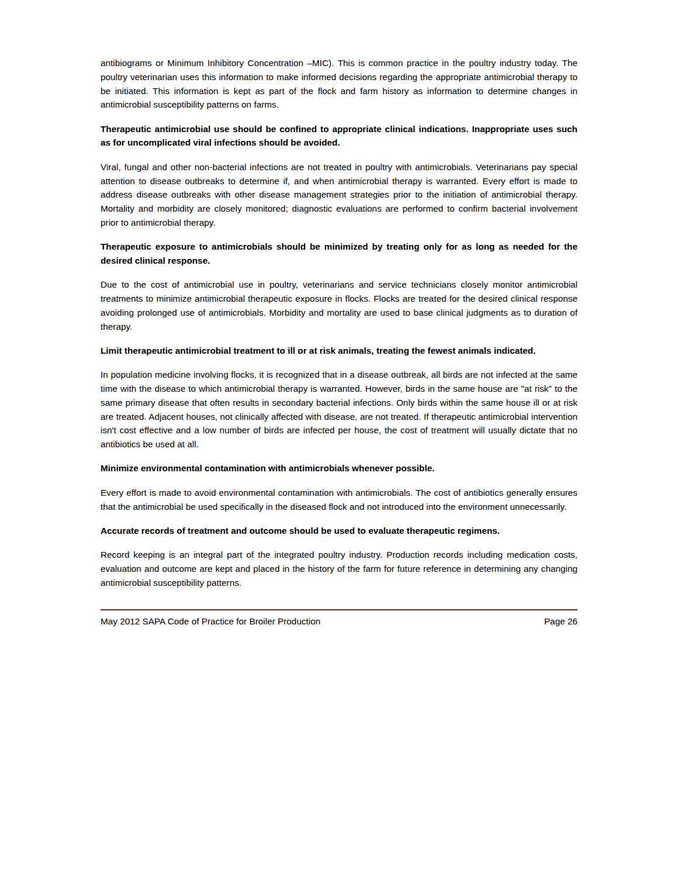antibiograms or Minimum Inhibitory Concentration –MIC). This is common practice in the poultry industry today. The poultry veterinarian uses this information to make informed decisions regarding the appropriate antimicrobial therapy to be initiated. This information is kept as part of the flock and farm history as information to determine changes in antimicrobial susceptibility patterns on farms.
Therapeutic antimicrobial use should be confined to appropriate clinical indications. Inappropriate uses such as for uncomplicated viral infections should be avoided.
Viral, fungal and other non-bacterial infections are not treated in poultry with antimicrobials. Veterinarians pay special attention to disease outbreaks to determine if, and when antimicrobial therapy is warranted. Every effort is made to address disease outbreaks with other disease management strategies prior to the initiation of antimicrobial therapy. Mortality and morbidity are closely monitored; diagnostic evaluations are performed to confirm bacterial involvement prior to antimicrobial therapy.
Therapeutic exposure to antimicrobials should be minimized by treating only for as long as needed for the desired clinical response.
Due to the cost of antimicrobial use in poultry, veterinarians and service technicians closely monitor antimicrobial treatments to minimize antimicrobial therapeutic exposure in flocks. Flocks are treated for the desired clinical response avoiding prolonged use of antimicrobials. Morbidity and mortality are used to base clinical judgments as to duration of therapy.
Limit therapeutic antimicrobial treatment to ill or at risk animals, treating the fewest animals indicated.
In population medicine involving flocks, it is recognized that in a disease outbreak, all birds are not infected at the same time with the disease to which antimicrobial therapy is warranted. However, birds in the same house are "at risk" to the same primary disease that often results in secondary bacterial infections. Only birds within the same house ill or at risk are treated. Adjacent houses, not clinically affected with disease, are not treated. If therapeutic antimicrobial intervention isn't cost effective and a low number of birds are infected per house, the cost of treatment will usually dictate that no antibiotics be used at all.
Minimize environmental contamination with antimicrobials whenever possible.
Every effort is made to avoid environmental contamination with antimicrobials. The cost of antibiotics generally ensures that the antimicrobial be used specifically in the diseased flock and not introduced into the environment unnecessarily.
Accurate records of treatment and outcome should be used to evaluate therapeutic regimens.
Record keeping is an integral part of the integrated poultry industry. Production records including medication costs, evaluation and outcome are kept and placed in the history of the farm for future reference in determining any changing antimicrobial susceptibility patterns.
May 2012 SAPA Code of Practice for Broiler Production Page 26